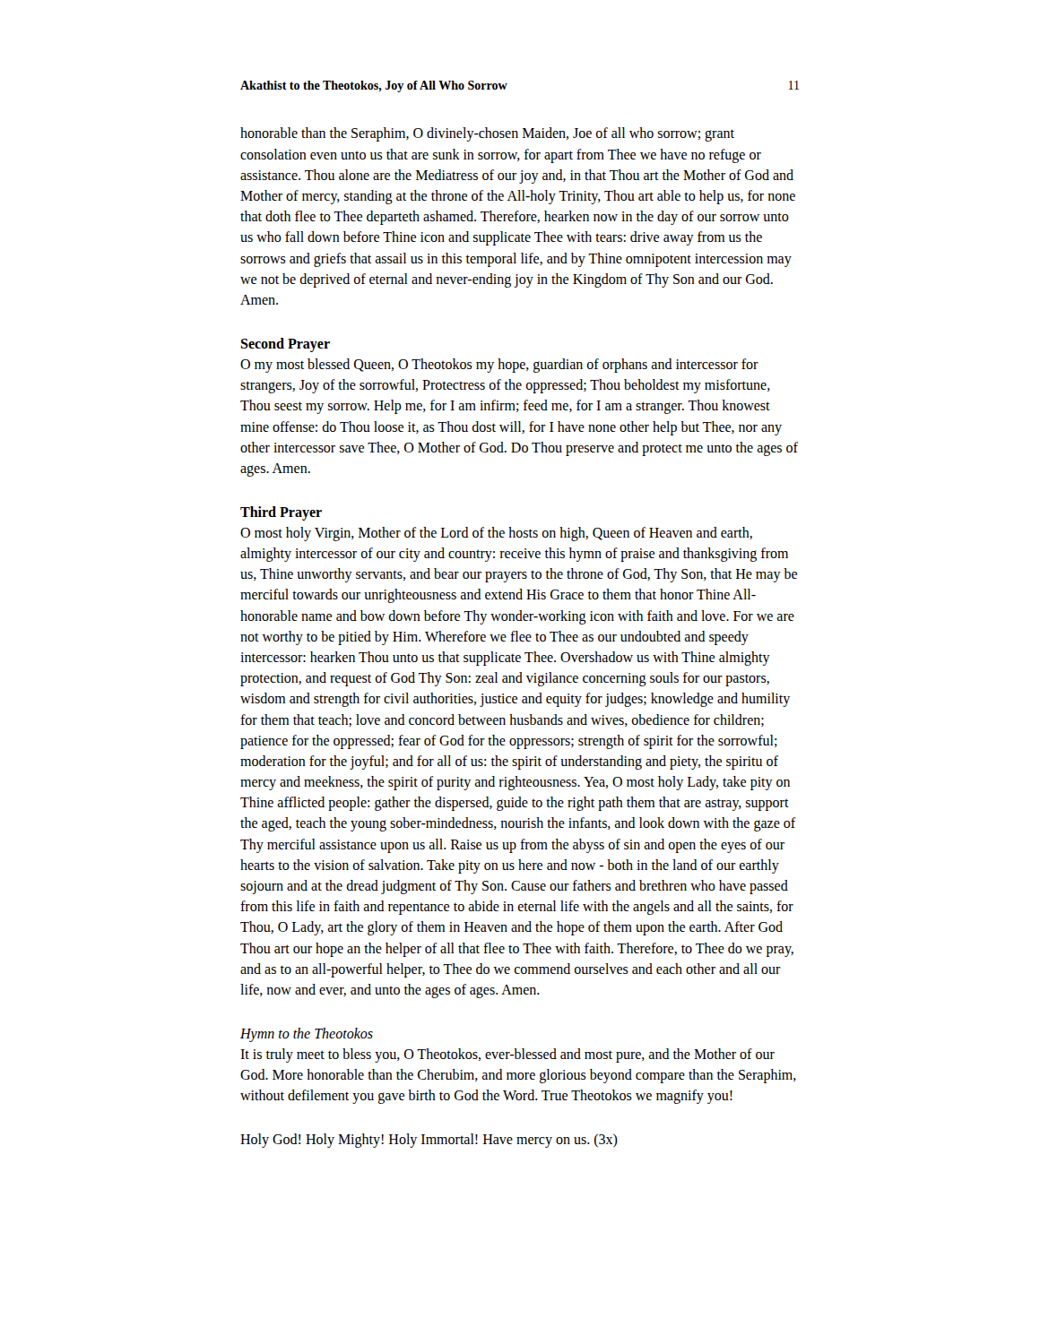Akathist to the Theotokos, Joy of All Who Sorrow 11
honorable than the Seraphim, O divinely-chosen Maiden, Joe of all who sorrow; grant consolation even unto us that are sunk in sorrow, for apart from Thee we have no refuge or assistance. Thou alone are the Mediatress of our joy and, in that Thou art the Mother of God and Mother of mercy, standing at the throne of the All-holy Trinity, Thou art able to help us, for none that doth flee to Thee departeth ashamed. Therefore, hearken now in the day of our sorrow unto us who fall down before Thine icon and supplicate Thee with tears: drive away from us the sorrows and griefs that assail us in this temporal life, and by Thine omnipotent intercession may we not be deprived of eternal and never-ending joy in the Kingdom of Thy Son and our God. Amen.
Second Prayer
O my most blessed Queen, O Theotokos my hope, guardian of orphans and intercessor for strangers, Joy of the sorrowful, Protectress of the oppressed; Thou beholdest my misfortune, Thou seest my sorrow. Help me, for I am infirm; feed me, for I am a stranger. Thou knowest mine offense: do Thou loose it, as Thou dost will, for I have none other help but Thee, nor any other intercessor save Thee, O Mother of God. Do Thou preserve and protect me unto the ages of ages. Amen.
Third Prayer
O most holy Virgin, Mother of the Lord of the hosts on high, Queen of Heaven and earth, almighty intercessor of our city and country: receive this hymn of praise and thanksgiving from us, Thine unworthy servants, and bear our prayers to the throne of God, Thy Son, that He may be merciful towards our unrighteousness and extend His Grace to them that honor Thine All-honorable name and bow down before Thy wonder-working icon with faith and love. For we are not worthy to be pitied by Him. Wherefore we flee to Thee as our undoubted and speedy intercessor: hearken Thou unto us that supplicate Thee. Overshadow us with Thine almighty protection, and request of God Thy Son: zeal and vigilance concerning souls for our pastors, wisdom and strength for civil authorities, justice and equity for judges; knowledge and humility for them that teach; love and concord between husbands and wives, obedience for children; patience for the oppressed; fear of God for the oppressors; strength of spirit for the sorrowful; moderation for the joyful; and for all of us: the spirit of understanding and piety, the spiritu of mercy and meekness, the spirit of purity and righteousness. Yea, O most holy Lady, take pity on Thine afflicted people: gather the dispersed, guide to the right path them that are astray, support the aged, teach the young sober-mindedness, nourish the infants, and look down with the gaze of Thy merciful assistance upon us all. Raise us up from the abyss of sin and open the eyes of our hearts to the vision of salvation. Take pity on us here and now - both in the land of our earthly sojourn and at the dread judgment of Thy Son. Cause our fathers and brethren who have passed from this life in faith and repentance to abide in eternal life with the angels and all the saints, for Thou, O Lady, art the glory of them in Heaven and the hope of them upon the earth. After God Thou art our hope an the helper of all that flee to Thee with faith. Therefore, to Thee do we pray, and as to an all-powerful helper, to Thee do we commend ourselves and each other and all our life, now and ever, and unto the ages of ages. Amen.
Hymn to the Theotokos
It is truly meet to bless you, O Theotokos, ever-blessed and most pure, and the Mother of our God. More honorable than the Cherubim, and more glorious beyond compare than the Seraphim, without defilement you gave birth to God the Word. True Theotokos we magnify you!
Holy God! Holy Mighty! Holy Immortal! Have mercy on us. (3x)